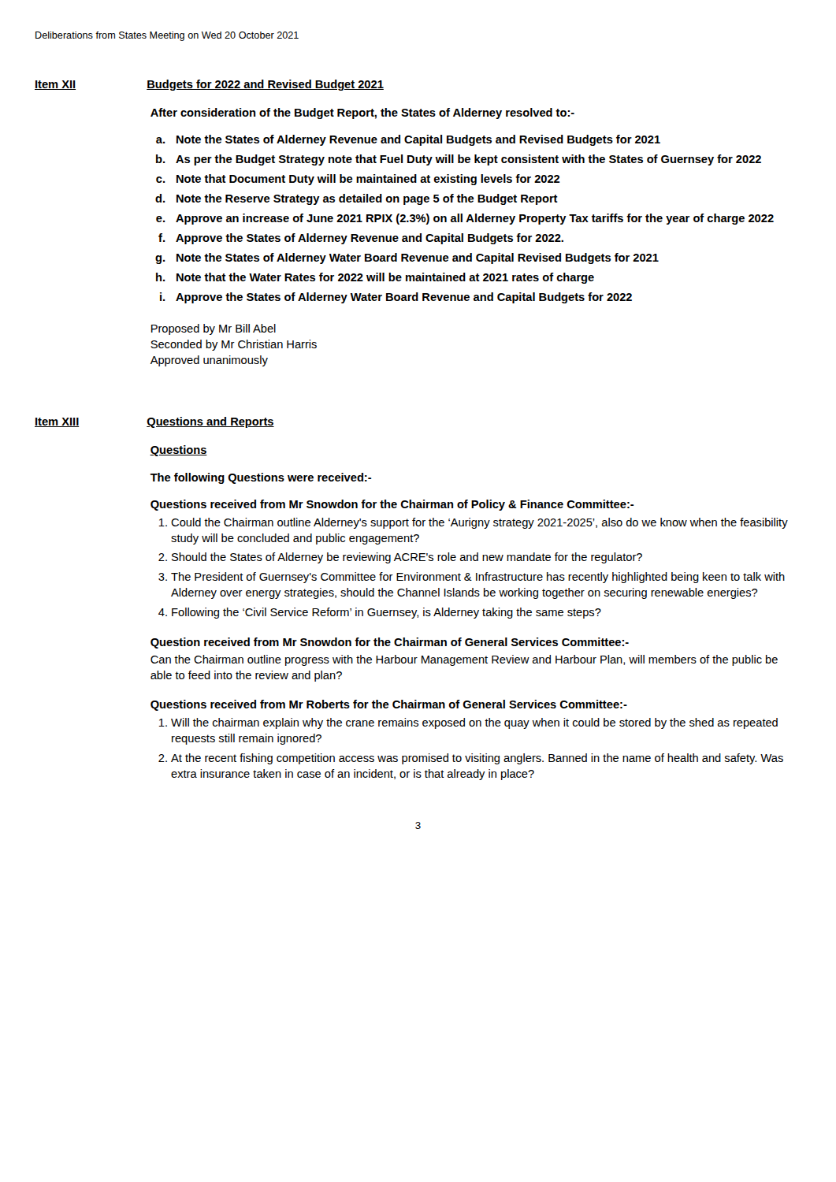Deliberations from States Meeting on Wed 20 October 2021
Item XII Budgets for 2022 and Revised Budget 2021
After consideration of the Budget Report, the States of Alderney resolved to:-
Note the States of Alderney Revenue and Capital Budgets and Revised Budgets for 2021
As per the Budget Strategy note that Fuel Duty will be kept consistent with the States of Guernsey for 2022
Note that Document Duty will be maintained at existing levels for 2022
Note the Reserve Strategy as detailed on page 5 of the Budget Report
Approve an increase of June 2021 RPIX (2.3%) on all Alderney Property Tax tariffs for the year of charge 2022
Approve the States of Alderney Revenue and Capital Budgets for 2022.
Note the States of Alderney Water Board Revenue and Capital Revised Budgets for 2021
Note that the Water Rates for 2022 will be maintained at 2021 rates of charge
Approve the States of Alderney Water Board Revenue and Capital Budgets for 2022
Proposed by Mr Bill Abel
Seconded by Mr Christian Harris
Approved unanimously
Item XIII Questions and Reports
Questions
The following Questions were received:-
Questions received from Mr Snowdon for the Chairman of Policy & Finance Committee:-
Could the Chairman outline Alderney's support for the ‘Aurigny strategy 2021-2025’, also do we know when the feasibility study will be concluded and public engagement?
Should the States of Alderney be reviewing ACRE's role and new mandate for the regulator?
The President of Guernsey's Committee for Environment & Infrastructure has recently highlighted being keen to talk with Alderney over energy strategies, should the Channel Islands be working together on securing renewable energies?
Following the ‘Civil Service Reform’ in Guernsey, is Alderney taking the same steps?
Question received from Mr Snowdon for the Chairman of General Services Committee:-
Can the Chairman outline progress with the Harbour Management Review and Harbour Plan, will members of the public be able to feed into the review and plan?
Questions received from Mr Roberts for the Chairman of General Services Committee:-
Will the chairman explain why the crane remains exposed on the quay when it could be stored by the shed as repeated requests still remain ignored?
At the recent fishing competition access was promised to visiting anglers. Banned in the name of health and safety. Was extra insurance taken in case of an incident, or is that already in place?
3